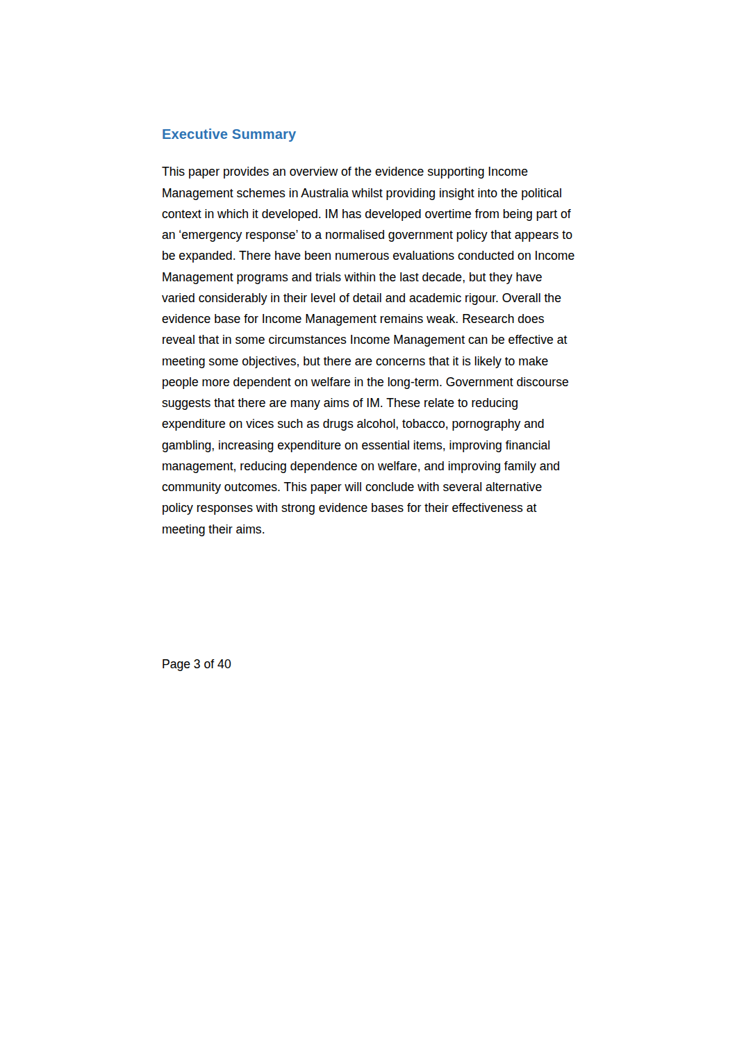Executive Summary
This paper provides an overview of the evidence supporting Income Management schemes in Australia whilst providing insight into the political context in which it developed. IM has developed overtime from being part of an ‘emergency response’ to a normalised government policy that appears to be expanded. There have been numerous evaluations conducted on Income Management programs and trials within the last decade, but they have varied considerably in their level of detail and academic rigour. Overall the evidence base for Income Management remains weak. Research does reveal that in some circumstances Income Management can be effective at meeting some objectives, but there are concerns that it is likely to make people more dependent on welfare in the long-term. Government discourse suggests that there are many aims of IM. These relate to reducing expenditure on vices such as drugs alcohol, tobacco, pornography and gambling, increasing expenditure on essential items, improving financial management, reducing dependence on welfare, and improving family and community outcomes. This paper will conclude with several alternative policy responses with strong evidence bases for their effectiveness at meeting their aims.
Page 3 of 40